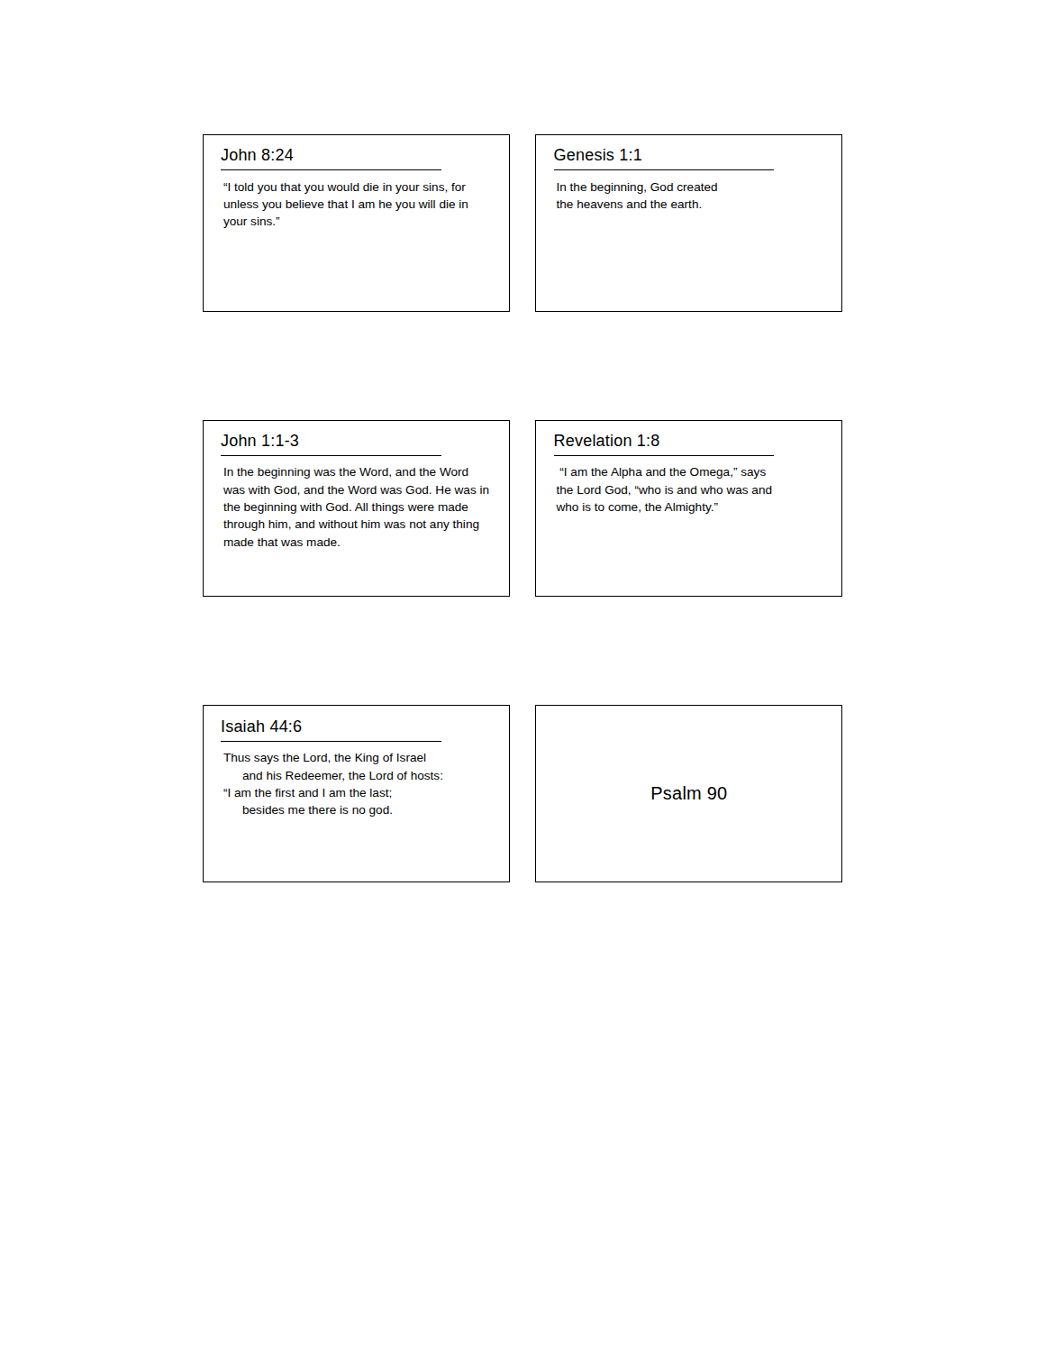John 8:24
“I told you that you would die in your sins, for unless you believe that I am he you will die in your sins.”
Genesis 1:1
In the beginning, God created
the heavens and the earth.
John 1:1-3
In the beginning was the Word, and the Word was with God, and the Word was God. He was in the beginning with God. All things were made through him, and without him was not any thing made that was made.
Revelation 1:8
“I am the Alpha and the Omega,” says
the Lord God, “who is and who was and
who is to come, the Almighty.”
Isaiah 44:6
Thus says the Lord, the King of Israeland his Redeemer, the Lord of hosts:“I am the first and I am the last;besides me there is no god.
Psalm 90